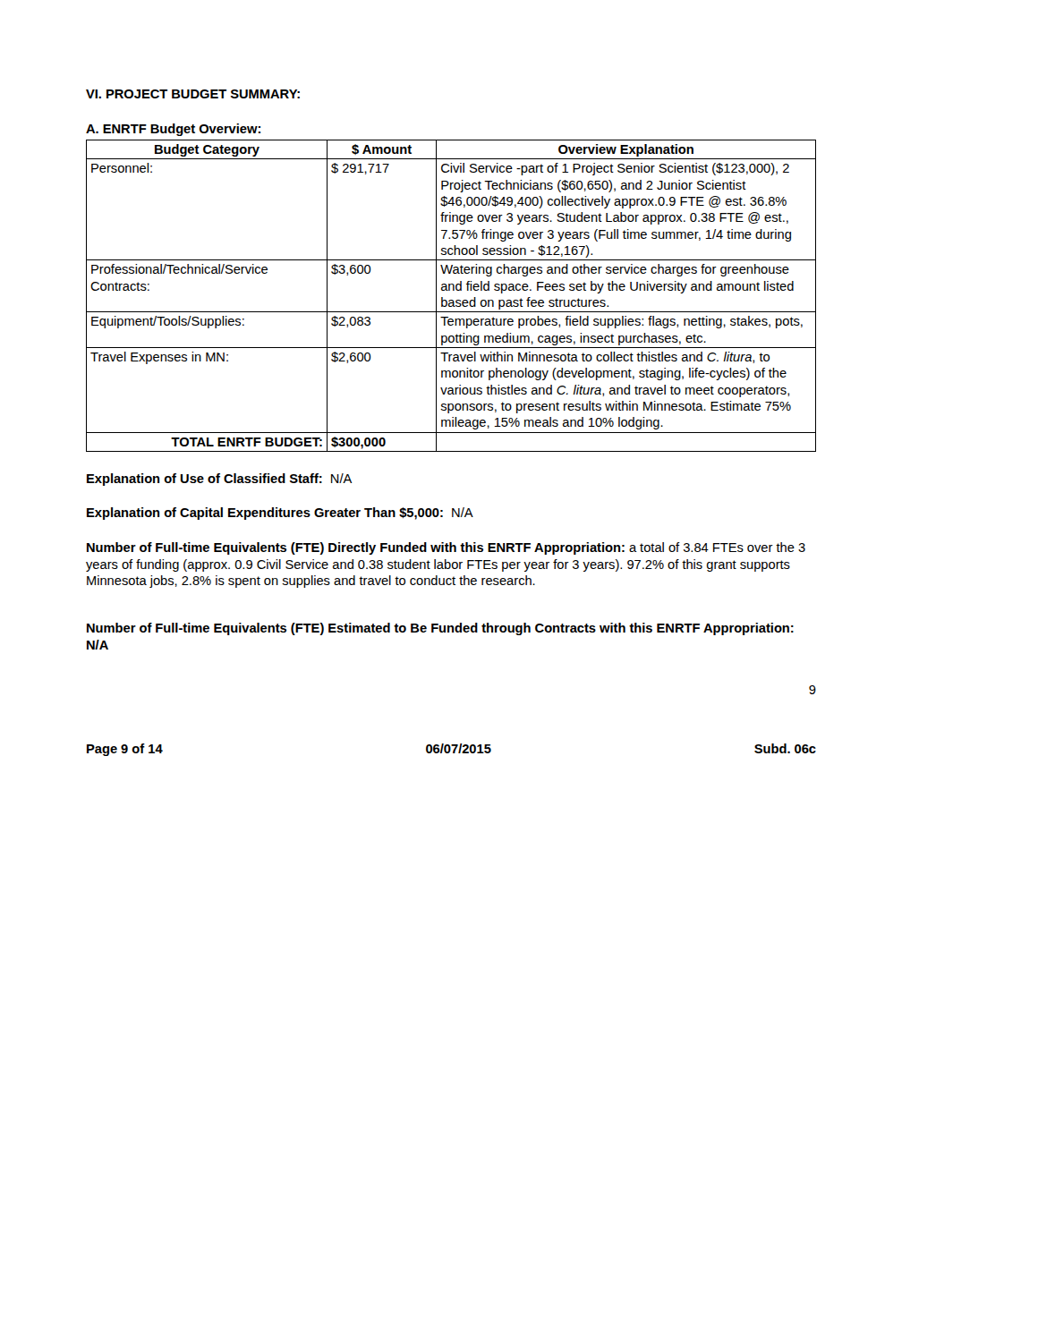VI. PROJECT BUDGET SUMMARY:
A. ENRTF Budget Overview:
| Budget Category | $ Amount | Overview Explanation |
| --- | --- | --- |
| Personnel: | $ 291,717 | Civil Service -part of 1 Project Senior Scientist ($123,000), 2 Project Technicians ($60,650), and 2 Junior Scientist $46,000/$49,400) collectively approx.0.9 FTE @ est. 36.8% fringe over 3 years. Student Labor approx. 0.38 FTE @ est., 7.57% fringe over 3 years (Full time summer, 1/4 time during school session - $12,167). |
| Professional/Technical/Service Contracts: | $3,600 | Watering charges and other service charges for greenhouse and field space. Fees set by the University and amount listed based on past fee structures. |
| Equipment/Tools/Supplies: | $2,083 | Temperature probes, field supplies: flags, netting, stakes, pots, potting medium, cages, insect purchases, etc. |
| Travel Expenses in MN: | $2,600 | Travel within Minnesota to collect thistles and C. litura , to monitor phenology (development, staging, life-cycles) of the various thistles and C. litura , and travel to meet cooperators, sponsors, to present results within Minnesota. Estimate 75% mileage, 15% meals and 10% lodging. |
| TOTAL ENRTF BUDGET: | $300,000 | |
Explanation of Use of Classified Staff: N/A
Explanation of Capital Expenditures Greater Than $5,000: N/A
Number of Full-time Equivalents (FTE) Directly Funded with this ENRTF Appropriation: a total of 3.84 FTEs over the 3 years of funding (approx. 0.9 Civil Service and 0.38 student labor FTEs per year for 3 years). 97.2% of this grant supports Minnesota jobs, 2.8% is spent on supplies and travel to conduct the research.
Number of Full-time Equivalents (FTE) Estimated to Be Funded through Contracts with this ENRTF Appropriation: N/A
9
Page 9 of 14 06/07/2015 Subd. 06c